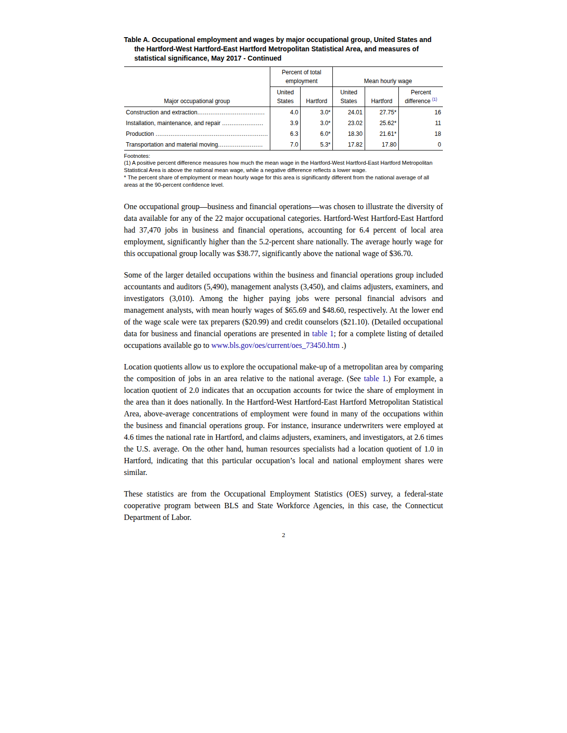Table A. Occupational employment and wages by major occupational group, United States and the Hartford-West Hartford-East Hartford Metropolitan Statistical Area, and measures of statistical significance, May 2017 - Continued
| Major occupational group | Percent of total employment | Mean hourly wage |
| --- | --- | --- |
| United States | Hartford | United States | Hartford | Percent difference (1) |
| Construction and extraction .................................... | 4.0 | 3.0* | 24.01 | 27.75* | 16 |
| Installation, maintenance, and repair ...................... | 3.9 | 3.0* | 23.02 | 25.62* | 11 |
| Production ............................................................ | 6.3 | 6.0* | 18.30 | 21.61* | 18 |
| Transportation and material moving ........................ | 7.0 | 5.3* | 17.82 | 17.80 | 0 |
Footnotes:
(1) A positive percent difference measures how much the mean wage in the Hartford-West Hartford-East Hartford Metropolitan Statistical Area is above the national mean wage, while a negative difference reflects a lower wage.
* The percent share of employment or mean hourly wage for this area is significantly different from the national average of all areas at the 90-percent confidence level.
One occupational group—business and financial operations—was chosen to illustrate the diversity of data available for any of the 22 major occupational categories. Hartford-West Hartford-East Hartford had 37,470 jobs in business and financial operations, accounting for 6.4 percent of local area employment, significantly higher than the 5.2-percent share nationally. The average hourly wage for this occupational group locally was $38.77, significantly above the national wage of $36.70.
Some of the larger detailed occupations within the business and financial operations group included accountants and auditors (5,490), management analysts (3,450), and claims adjusters, examiners, and investigators (3,010). Among the higher paying jobs were personal financial advisors and management analysts, with mean hourly wages of $65.69 and $48.60, respectively. At the lower end of the wage scale were tax preparers ($20.99) and credit counselors ($21.10). (Detailed occupational data for business and financial operations are presented in table 1; for a complete listing of detailed occupations available go to www.bls.gov/oes/current/oes_73450.htm .)
Location quotients allow us to explore the occupational make-up of a metropolitan area by comparing the composition of jobs in an area relative to the national average. (See table 1.) For example, a location quotient of 2.0 indicates that an occupation accounts for twice the share of employment in the area than it does nationally. In the Hartford-West Hartford-East Hartford Metropolitan Statistical Area, above-average concentrations of employment were found in many of the occupations within the business and financial operations group. For instance, insurance underwriters were employed at 4.6 times the national rate in Hartford, and claims adjusters, examiners, and investigators, at 2.6 times the U.S. average. On the other hand, human resources specialists had a location quotient of 1.0 in Hartford, indicating that this particular occupation’s local and national employment shares were similar.
These statistics are from the Occupational Employment Statistics (OES) survey, a federal-state cooperative program between BLS and State Workforce Agencies, in this case, the Connecticut Department of Labor.
2